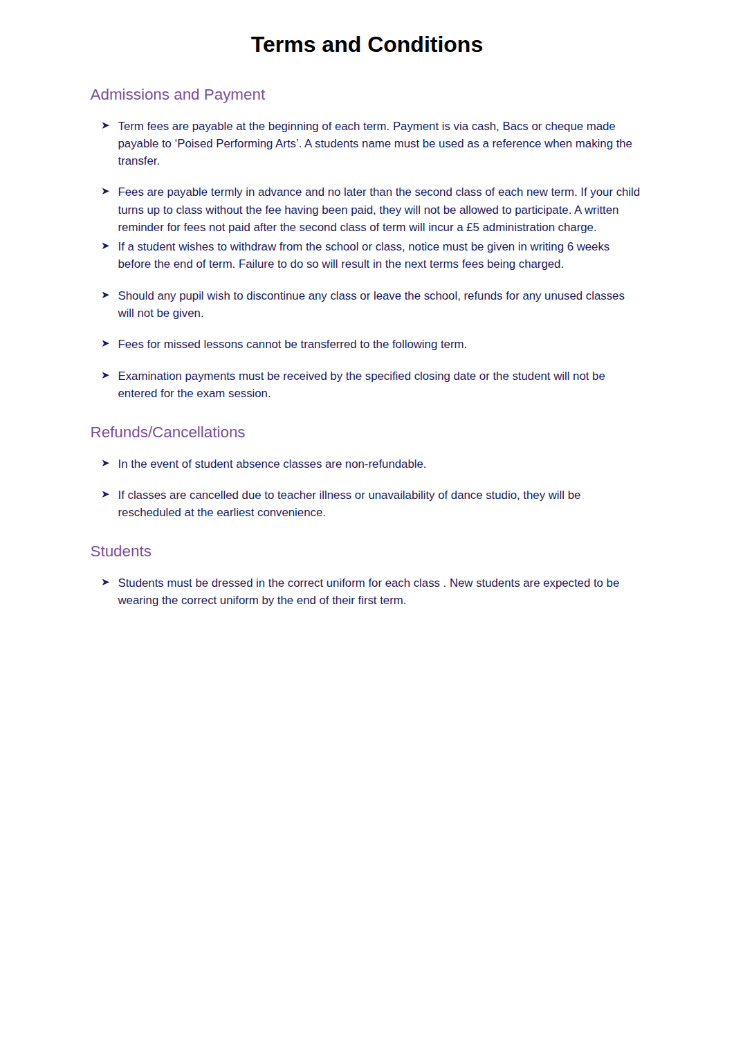Terms and Conditions
Admissions and Payment
Term fees are payable at the beginning of each term. Payment is via cash, Bacs or cheque made payable to ‘Poised Performing Arts’. A students name must be used as a reference when making the transfer.
Fees are payable termly in advance and no later than the second class of each new term. If your child turns up to class without the fee having been paid, they will not be allowed to participate. A written reminder for fees not paid after the second class of term will incur a £5 administration charge.
If a student wishes to withdraw from the school or class, notice must be given in writing 6 weeks before the end of term. Failure to do so will result in the next terms fees being charged.
Should any pupil wish to discontinue any class or leave the school, refunds for any unused classes will not be given.
Fees for missed lessons cannot be transferred to the following term.
Examination payments must be received by the specified closing date or the student will not be entered for the exam session.
Refunds/Cancellations
In the event of student absence classes are non-refundable.
If classes are cancelled due to teacher illness or unavailability of dance studio, they will be rescheduled at the earliest convenience.
Students
Students must be dressed in the correct uniform for each class . New students are expected to be wearing the correct uniform by the end of their first term.